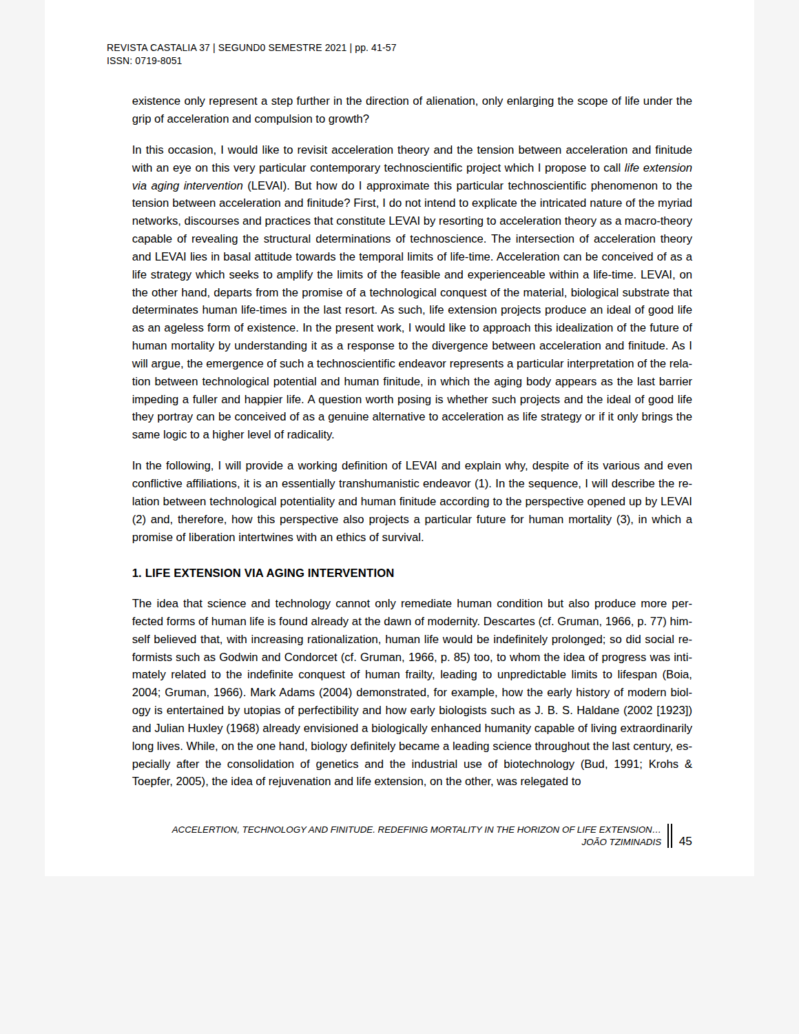REVISTA CASTALIA 37 | SEGUND0 SEMESTRE 2021 | pp. 41-57
ISSN: 0719-8051
existence only represent a step further in the direction of alienation, only enlarging the scope of life under the grip of acceleration and compulsion to growth?
In this occasion, I would like to revisit acceleration theory and the tension between acceleration and finitude with an eye on this very particular contemporary technoscientific project which I propose to call life extension via aging intervention (LEVAI). But how do I approximate this particular technoscientific phenomenon to the tension between acceleration and finitude? First, I do not intend to explicate the intricated nature of the myriad networks, discourses and practices that constitute LEVAI by resorting to acceleration theory as a macro-theory capable of revealing the structural determinations of technoscience. The intersection of acceleration theory and LEVAI lies in basal attitude towards the temporal limits of life-time. Acceleration can be conceived of as a life strategy which seeks to amplify the limits of the feasible and experienceable within a life-time. LEVAI, on the other hand, departs from the promise of a technological conquest of the material, biological substrate that determinates human life-times in the last resort. As such, life extension projects produce an ideal of good life as an ageless form of existence. In the present work, I would like to approach this idealization of the future of human mortality by understanding it as a response to the divergence between acceleration and finitude. As I will argue, the emergence of such a technoscientific endeavor represents a particular interpretation of the relation between technological potential and human finitude, in which the aging body appears as the last barrier impeding a fuller and happier life. A question worth posing is whether such projects and the ideal of good life they portray can be conceived of as a genuine alternative to acceleration as life strategy or if it only brings the same logic to a higher level of radicality.
In the following, I will provide a working definition of LEVAI and explain why, despite of its various and even conflictive affiliations, it is an essentially transhumanistic endeavor (1). In the sequence, I will describe the relation between technological potentiality and human finitude according to the perspective opened up by LEVAI (2) and, therefore, how this perspective also projects a particular future for human mortality (3), in which a promise of liberation intertwines with an ethics of survival.
1. LIFE EXTENSION VIA AGING INTERVENTION
The idea that science and technology cannot only remediate human condition but also produce more perfected forms of human life is found already at the dawn of modernity. Descartes (cf. Gruman, 1966, p. 77) himself believed that, with increasing rationalization, human life would be indefinitely prolonged; so did social reformists such as Godwin and Condorcet (cf. Gruman, 1966, p. 85) too, to whom the idea of progress was intimately related to the indefinite conquest of human frailty, leading to unpredictable limits to lifespan (Boia, 2004; Gruman, 1966). Mark Adams (2004) demonstrated, for example, how the early history of modern biology is entertained by utopias of perfectibility and how early biologists such as J. B. S. Haldane (2002 [1923]) and Julian Huxley (1968) already envisioned a biologically enhanced humanity capable of living extraordinarily long lives. While, on the one hand, biology definitely became a leading science throughout the last century, especially after the consolidation of genetics and the industrial use of biotechnology (Bud, 1991; Krohs & Toepfer, 2005), the idea of rejuvenation and life extension, on the other, was relegated to
ACCELERTION, TECHNOLOGY AND FINITUDE. REDEFINIG MORTALITY IN THE HORIZON OF LIFE EXTENSION… JOÃO TZIMINADIS
45